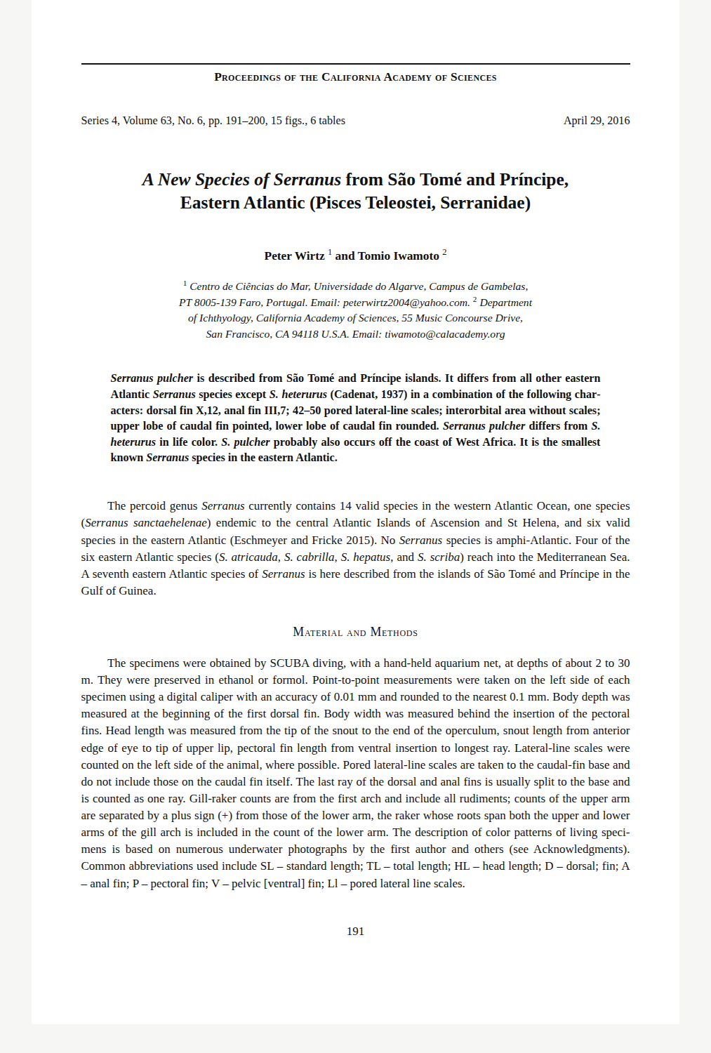Proceedings of the California Academy of Sciences
Series 4, Volume 63, No. 6, pp. 191–200, 15 figs., 6 tables April 29, 2016
A New Species of Serranus from São Tomé and Príncipe,
Eastern Atlantic (Pisces Teleostei, Serranidae)
Peter Wirtz 1 and Tomio Iwamoto 2
1 Centro de Ciências do Mar, Universidade do Algarve, Campus de Gambelas,
PT 8005-139 Faro, Portugal. Email: peterwirtz2004@yahoo.com. 2 Department
of Ichthyology, California Academy of Sciences, 55 Music Concourse Drive,
San Francisco, CA 94118 U.S.A. Email: tiwamoto@calacademy.org
Serranus pulcher is described from São Tomé and Príncipe islands. It differs from all other eastern Atlantic Serranus species except S. heterurus (Cadenat, 1937) in a combination of the following characters: dorsal fin X,12, anal fin III,7; 42–50 pored lateral-line scales; interorbital area without scales; upper lobe of caudal fin pointed, lower lobe of caudal fin rounded. Serranus pulcher differs from S. heterurus in life color. S. pulcher probably also occurs off the coast of West Africa. It is the smallest known Serranus species in the eastern Atlantic.
The percoid genus Serranus currently contains 14 valid species in the western Atlantic Ocean, one species (Serranus sanctaehelenae) endemic to the central Atlantic Islands of Ascension and St Helena, and six valid species in the eastern Atlantic (Eschmeyer and Fricke 2015). No Serranus species is amphi-Atlantic. Four of the six eastern Atlantic species (S. atricauda, S. cabrilla, S. hepatus, and S. scriba) reach into the Mediterranean Sea. A seventh eastern Atlantic species of Serranus is here described from the islands of São Tomé and Príncipe in the Gulf of Guinea.
Material and Methods
The specimens were obtained by SCUBA diving, with a hand-held aquarium net, at depths of about 2 to 30 m. They were preserved in ethanol or formol. Point-to-point measurements were taken on the left side of each specimen using a digital caliper with an accuracy of 0.01 mm and rounded to the nearest 0.1 mm. Body depth was measured at the beginning of the first dorsal fin. Body width was measured behind the insertion of the pectoral fins. Head length was measured from the tip of the snout to the end of the operculum, snout length from anterior edge of eye to tip of upper lip, pectoral fin length from ventral insertion to longest ray. Lateral-line scales were counted on the left side of the animal, where possible. Pored lateral-line scales are taken to the caudal-fin base and do not include those on the caudal fin itself. The last ray of the dorsal and anal fins is usually split to the base and is counted as one ray. Gill-raker counts are from the first arch and include all rudiments; counts of the upper arm are separated by a plus sign (+) from those of the lower arm, the raker whose roots span both the upper and lower arms of the gill arch is included in the count of the lower arm. The description of color patterns of living specimens is based on numerous underwater photographs by the first author and others (see Acknowledgments). Common abbreviations used include SL – standard length; TL – total length; HL – head length; D – dorsal; fin; A – anal fin; P – pectoral fin; V – pelvic [ventral] fin; Ll – pored lateral line scales.
191